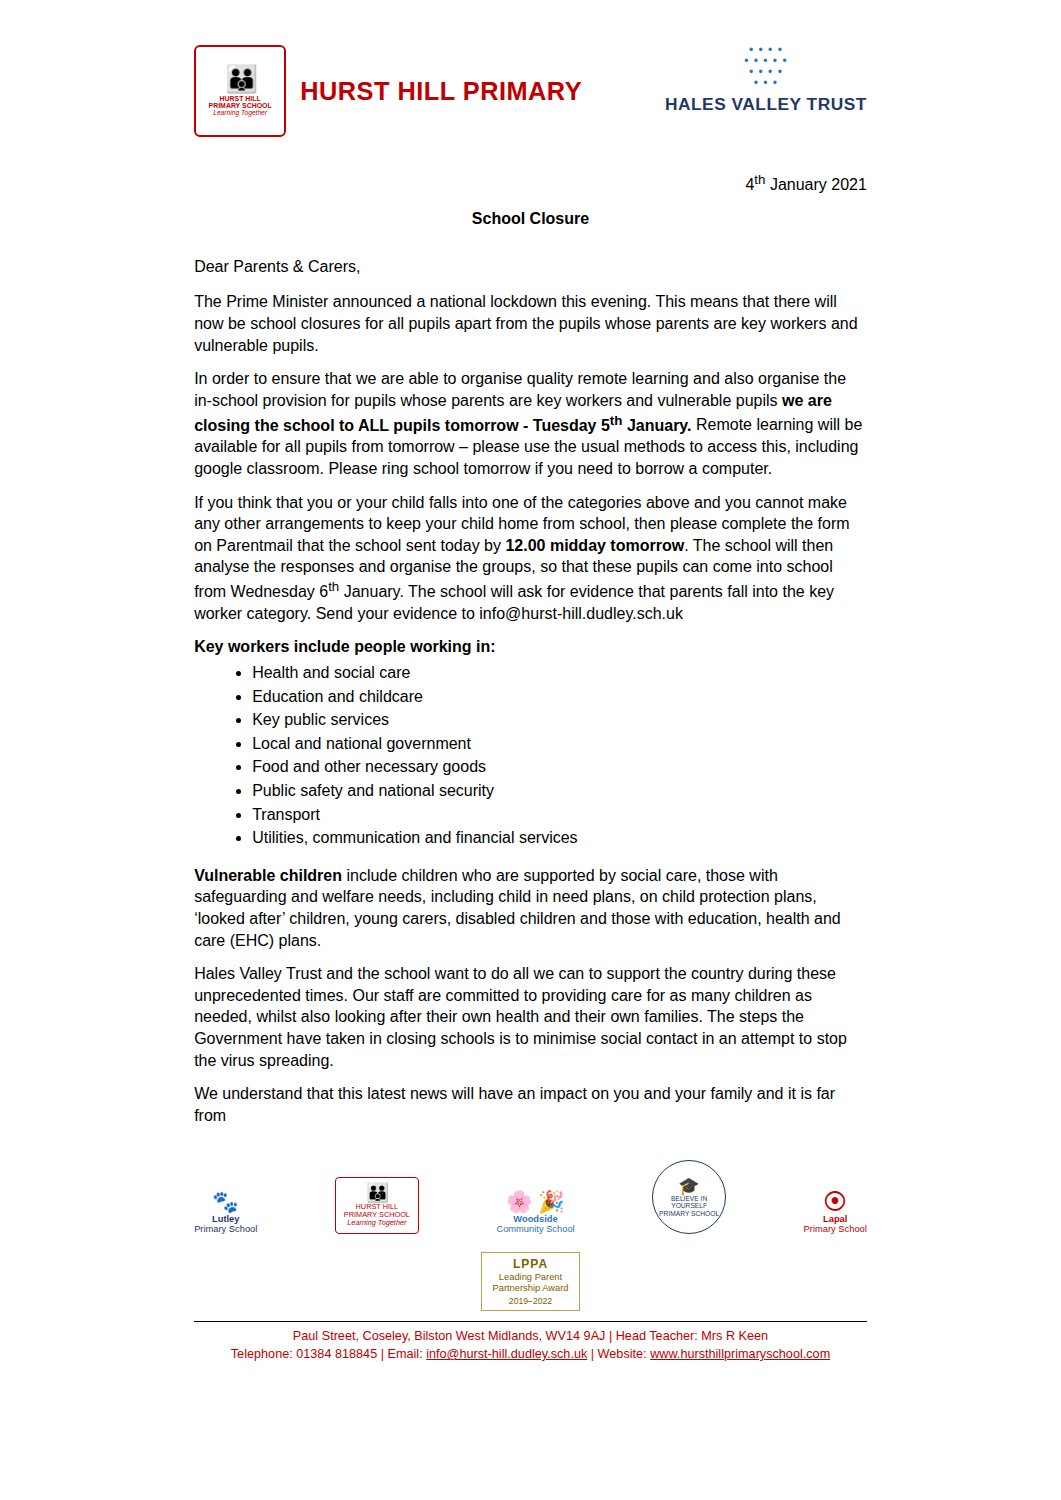👪
HURST HILL
PRIMARY SCHOOL
Learning Together
HURST HILL PRIMARY
• • • • • • • • • • • • • • • •
HALES VALLEY TRUST
4th January 2021
School Closure
Dear Parents & Carers,
The Prime Minister announced a national lockdown this evening. This means that there will now be school closures for all pupils apart from the pupils whose parents are key workers and vulnerable pupils.
In order to ensure that we are able to organise quality remote learning and also organise the in-school provision for pupils whose parents are key workers and vulnerable pupils we are closing the school to ALL pupils tomorrow - Tuesday 5th January. Remote learning will be available for all pupils from tomorrow – please use the usual methods to access this, including google classroom. Please ring school tomorrow if you need to borrow a computer.
If you think that you or your child falls into one of the categories above and you cannot make any other arrangements to keep your child home from school, then please complete the form on Parentmail that the school sent today by 12.00 midday tomorrow. The school will then analyse the responses and organise the groups, so that these pupils can come into school from Wednesday 6th January. The school will ask for evidence that parents fall into the key worker category. Send your evidence to info@hurst-hill.dudley.sch.uk
Key workers include people working in:
Health and social care
Education and childcare
Key public services
Local and national government
Food and other necessary goods
Public safety and national security
Transport
Utilities, communication and financial services
Vulnerable children include children who are supported by social care, those with safeguarding and welfare needs, including child in need plans, on child protection plans, ‘looked after’ children, young carers, disabled children and those with education, health and care (EHC) plans.
Hales Valley Trust and the school want to do all we can to support the country during these unprecedented times. Our staff are committed to providing care for as many children as needed, whilst also looking after their own health and their own families. The steps the Government have taken in closing schools is to minimise social contact in an attempt to stop the virus spreading.
We understand that this latest news will have an impact on you and your family and it is far from
🐾
Lutley
Primary School
👪
HURST HILL
PRIMARY SCHOOL
Learning Together
🌸 🎉
Woodside
Community School
🎓
BELIEVE IN YOURSELF
PRIMARY SCHOOL
⦿
Lapal
Primary School
LPPA
Leading Parent
Partnership Award
2019–2022
Paul Street, Coseley, Bilston West Midlands, WV14 9AJ | Head Teacher: Mrs R Keen
Telephone: 01384 818845 | Email: info@hurst-hill.dudley.sch.uk | Website: www.hursthillprimaryschool.com